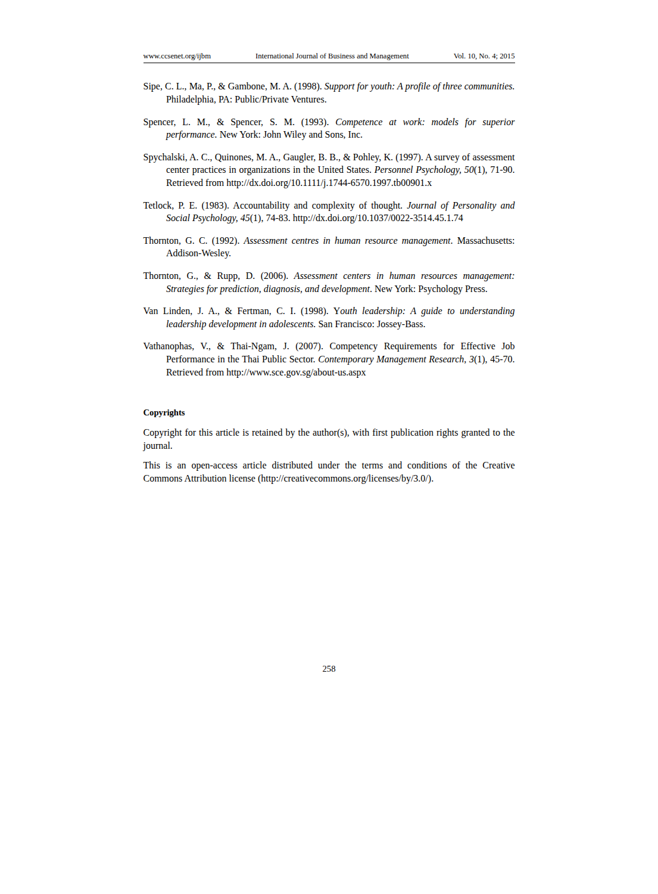www.ccsenet.org/ijbm
International Journal of Business and Management
Vol. 10, No. 4; 2015
Sipe, C. L., Ma, P., & Gambone, M. A. (1998). Support for youth: A profile of three communities. Philadelphia, PA: Public/Private Ventures.
Spencer, L. M., & Spencer, S. M. (1993). Competence at work: models for superior performance. New York: John Wiley and Sons, Inc.
Spychalski, A. C., Quinones, M. A., Gaugler, B. B., & Pohley, K. (1997). A survey of assessment center practices in organizations in the United States. Personnel Psychology, 50(1), 71-90. Retrieved from http://dx.doi.org/10.1111/j.1744-6570.1997.tb00901.x
Tetlock, P. E. (1983). Accountability and complexity of thought. Journal of Personality and Social Psychology, 45(1), 74-83. http://dx.doi.org/10.1037/0022-3514.45.1.74
Thornton, G. C. (1992). Assessment centres in human resource management. Massachusetts: Addison-Wesley.
Thornton, G., & Rupp, D. (2006). Assessment centers in human resources management: Strategies for prediction, diagnosis, and development. New York: Psychology Press.
Van Linden, J. A., & Fertman, C. I. (1998). Youth leadership: A guide to understanding leadership development in adolescents. San Francisco: Jossey-Bass.
Vathanophas, V., & Thai-Ngam, J. (2007). Competency Requirements for Effective Job Performance in the Thai Public Sector. Contemporary Management Research, 3(1), 45-70. Retrieved from http://www.sce.gov.sg/about-us.aspx
Copyrights
Copyright for this article is retained by the author(s), with first publication rights granted to the journal.
This is an open-access article distributed under the terms and conditions of the Creative Commons Attribution license (http://creativecommons.org/licenses/by/3.0/).
258